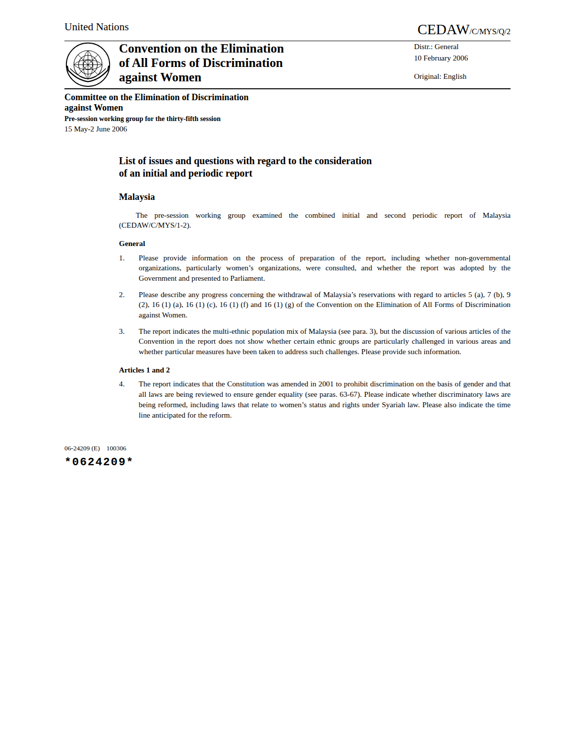| United Nations | CEDAW /C/MYS/Q/2 |
| | Convention on the Elimination of All Forms of Discrimination against Women | Distr.: General 10 February 2006 Original: English |
Committee on the Elimination of Discrimination
against Women
Pre-session working group for the thirty-fifth session
15 May-2 June 2006
List of issues and questions with regard to the consideration
of an initial and periodic report
Malaysia
The pre-session working group examined the combined initial and second periodic report of Malaysia (CEDAW/C/MYS/1-2).
General
1.
Please provide information on the process of preparation of the report, including whether non-governmental organizations, particularly women’s organizations, were consulted, and whether the report was adopted by the Government and presented to Parliament.
2.
Please describe any progress concerning the withdrawal of Malaysia’s reservations with regard to articles 5 (a), 7 (b), 9 (2), 16 (1) (a), 16 (1) (c), 16 (1) (f) and 16 (1) (g) of the Convention on the Elimination of All Forms of Discrimination against Women.
3.
The report indicates the multi-ethnic population mix of Malaysia (see para. 3), but the discussion of various articles of the Convention in the report does not show whether certain ethnic groups are particularly challenged in various areas and whether particular measures have been taken to address such challenges. Please provide such information.
Articles 1 and 2
4.
The report indicates that the Constitution was amended in 2001 to prohibit discrimination on the basis of gender and that all laws are being reviewed to ensure gender equality (see paras. 63-67). Please indicate whether discriminatory laws are being reformed, including laws that relate to women’s status and rights under Syariah law. Please also indicate the time line anticipated for the reform.
06-24209 (E) 100306
*0624209*